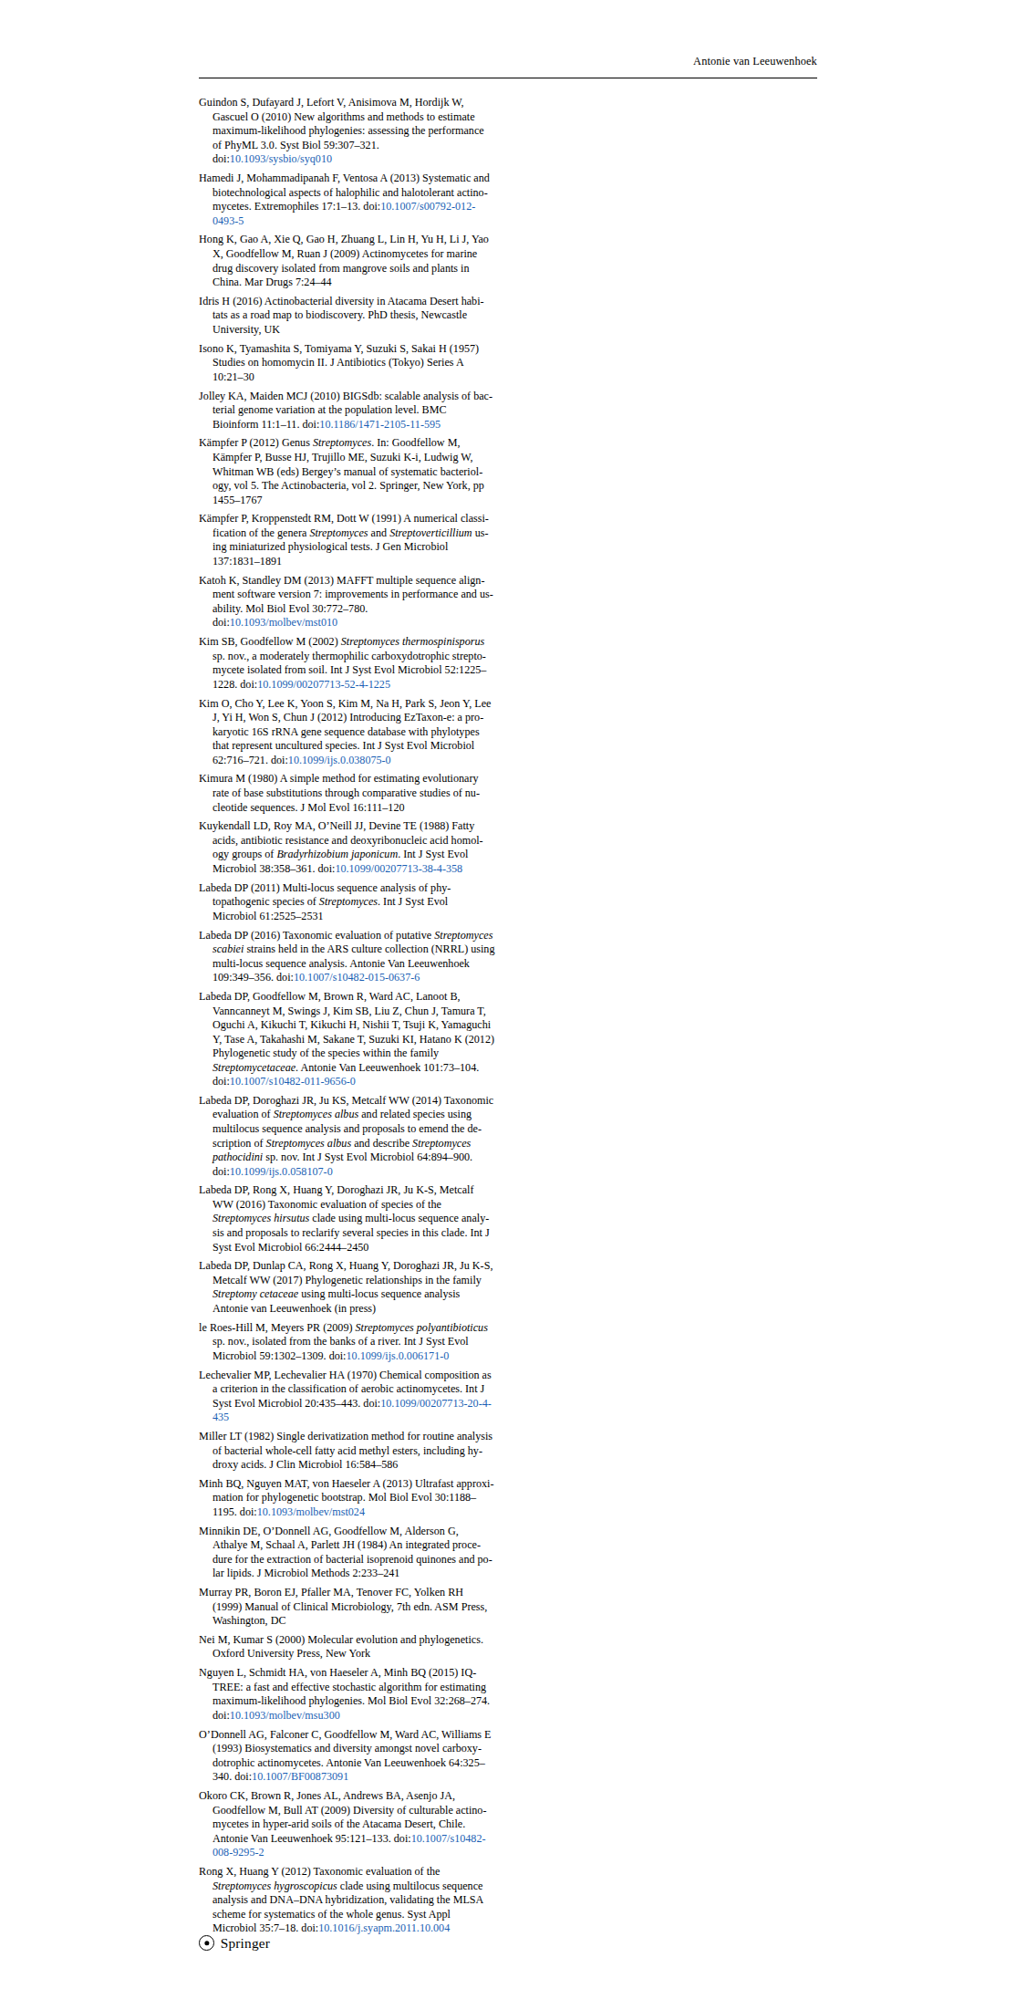Antonie van Leeuwenhoek
Guindon S, Dufayard J, Lefort V, Anisimova M, Hordijk W, Gascuel O (2010) New algorithms and methods to estimate maximum-likelihood phylogenies: assessing the performance of PhyML 3.0. Syst Biol 59:307–321. doi:10.1093/sysbio/syq010
Hamedi J, Mohammadipanah F, Ventosa A (2013) Systematic and biotechnological aspects of halophilic and halotolerant actinomycetes. Extremophiles 17:1–13. doi:10.1007/s00792-012-0493-5
Hong K, Gao A, Xie Q, Gao H, Zhuang L, Lin H, Yu H, Li J, Yao X, Goodfellow M, Ruan J (2009) Actinomycetes for marine drug discovery isolated from mangrove soils and plants in China. Mar Drugs 7:24–44
Idris H (2016) Actinobacterial diversity in Atacama Desert habitats as a road map to biodiscovery. PhD thesis, Newcastle University, UK
Isono K, Tyamashita S, Tomiyama Y, Suzuki S, Sakai H (1957) Studies on homomycin II. J Antibiotics (Tokyo) Series A 10:21–30
Jolley KA, Maiden MCJ (2010) BIGSdb: scalable analysis of bacterial genome variation at the population level. BMC Bioinform 11:1–11. doi:10.1186/1471-2105-11-595
Kämpfer P (2012) Genus Streptomyces. In: Goodfellow M, Kämpfer P, Busse HJ, Trujillo ME, Suzuki K-i, Ludwig W, Whitman WB (eds) Bergey’s manual of systematic bacteriology, vol 5. The Actinobacteria, vol 2. Springer, New York, pp 1455–1767
Kämpfer P, Kroppenstedt RM, Dott W (1991) A numerical classification of the genera Streptomyces and Streptoverticillium using miniaturized physiological tests. J Gen Microbiol 137:1831–1891
Katoh K, Standley DM (2013) MAFFT multiple sequence alignment software version 7: improvements in performance and usability. Mol Biol Evol 30:772–780. doi:10.1093/molbev/mst010
Kim SB, Goodfellow M (2002) Streptomyces thermospinisporus sp. nov., a moderately thermophilic carboxydotrophic streptomycete isolated from soil. Int J Syst Evol Microbiol 52:1225–1228. doi:10.1099/00207713-52-4-1225
Kim O, Cho Y, Lee K, Yoon S, Kim M, Na H, Park S, Jeon Y, Lee J, Yi H, Won S, Chun J (2012) Introducing EzTaxon-e: a prokaryotic 16S rRNA gene sequence database with phylotypes that represent uncultured species. Int J Syst Evol Microbiol 62:716–721. doi:10.1099/ijs.0.038075-0
Kimura M (1980) A simple method for estimating evolutionary rate of base substitutions through comparative studies of nucleotide sequences. J Mol Evol 16:111–120
Kuykendall LD, Roy MA, O’Neill JJ, Devine TE (1988) Fatty acids, antibiotic resistance and deoxyribonucleic acid homology groups of Bradyrhizobium japonicum. Int J Syst Evol Microbiol 38:358–361. doi:10.1099/00207713-38-4-358
Labeda DP (2011) Multi-locus sequence analysis of phytopathogenic species of Streptomyces. Int J Syst Evol Microbiol 61:2525–2531
Labeda DP (2016) Taxonomic evaluation of putative Streptomyces scabiei strains held in the ARS culture collection (NRRL) using multi-locus sequence analysis. Antonie Van Leeuwenhoek 109:349–356. doi:10.1007/s10482-015-0637-6
Labeda DP, Goodfellow M, Brown R, Ward AC, Lanoot B, Vanncanneyt M, Swings J, Kim SB, Liu Z, Chun J, Tamura T, Oguchi A, Kikuchi T, Kikuchi H, Nishii T, Tsuji K, Yamaguchi Y, Tase A, Takahashi M, Sakane T, Suzuki KI, Hatano K (2012) Phylogenetic study of the species within the family Streptomycetaceae. Antonie Van Leeuwenhoek 101:73–104. doi:10.1007/s10482-011-9656-0
Labeda DP, Doroghazi JR, Ju KS, Metcalf WW (2014) Taxonomic evaluation of Streptomyces albus and related species using multilocus sequence analysis and proposals to emend the description of Streptomyces albus and describe Streptomyces pathocidini sp. nov. Int J Syst Evol Microbiol 64:894–900. doi:10.1099/ijs.0.058107-0
Labeda DP, Rong X, Huang Y, Doroghazi JR, Ju K-S, Metcalf WW (2016) Taxonomic evaluation of species of the Streptomyces hirsutus clade using multi-locus sequence analysis and proposals to reclarify several species in this clade. Int J Syst Evol Microbiol 66:2444–2450
Labeda DP, Dunlap CA, Rong X, Huang Y, Doroghazi JR, Ju K-S, Metcalf WW (2017) Phylogenetic relationships in the family Streptomy cetaceae using multi-locus sequence analysis Antonie van Leeuwenhoek (in press)
le Roes-Hill M, Meyers PR (2009) Streptomyces polyantibioticus sp. nov., isolated from the banks of a river. Int J Syst Evol Microbiol 59:1302–1309. doi:10.1099/ijs.0.006171-0
Lechevalier MP, Lechevalier HA (1970) Chemical composition as a criterion in the classification of aerobic actinomycetes. Int J Syst Evol Microbiol 20:435–443. doi:10.1099/00207713-20-4-435
Miller LT (1982) Single derivatization method for routine analysis of bacterial whole-cell fatty acid methyl esters, including hydroxy acids. J Clin Microbiol 16:584–586
Minh BQ, Nguyen MAT, von Haeseler A (2013) Ultrafast approximation for phylogenetic bootstrap. Mol Biol Evol 30:1188–1195. doi:10.1093/molbev/mst024
Minnikin DE, O’Donnell AG, Goodfellow M, Alderson G, Athalye M, Schaal A, Parlett JH (1984) An integrated procedure for the extraction of bacterial isoprenoid quinones and polar lipids. J Microbiol Methods 2:233–241
Murray PR, Boron EJ, Pfaller MA, Tenover FC, Yolken RH (1999) Manual of Clinical Microbiology, 7th edn. ASM Press, Washington, DC
Nei M, Kumar S (2000) Molecular evolution and phylogenetics. Oxford University Press, New York
Nguyen L, Schmidt HA, von Haeseler A, Minh BQ (2015) IQ-TREE: a fast and effective stochastic algorithm for estimating maximum-likelihood phylogenies. Mol Biol Evol 32:268–274. doi:10.1093/molbev/msu300
O’Donnell AG, Falconer C, Goodfellow M, Ward AC, Williams E (1993) Biosystematics and diversity amongst novel carboxydotrophic actinomycetes. Antonie Van Leeuwenhoek 64:325–340. doi:10.1007/BF00873091
Okoro CK, Brown R, Jones AL, Andrews BA, Asenjo JA, Goodfellow M, Bull AT (2009) Diversity of culturable actinomycetes in hyper-arid soils of the Atacama Desert, Chile. Antonie Van Leeuwenhoek 95:121–133. doi:10.1007/s10482-008-9295-2
Rong X, Huang Y (2012) Taxonomic evaluation of the Streptomyces hygroscopicus clade using multilocus sequence analysis and DNA–DNA hybridization, validating the MLSA scheme for systematics of the whole genus. Syst Appl Microbiol 35:7–18. doi:10.1016/j.syapm.2011.10.004
Springer